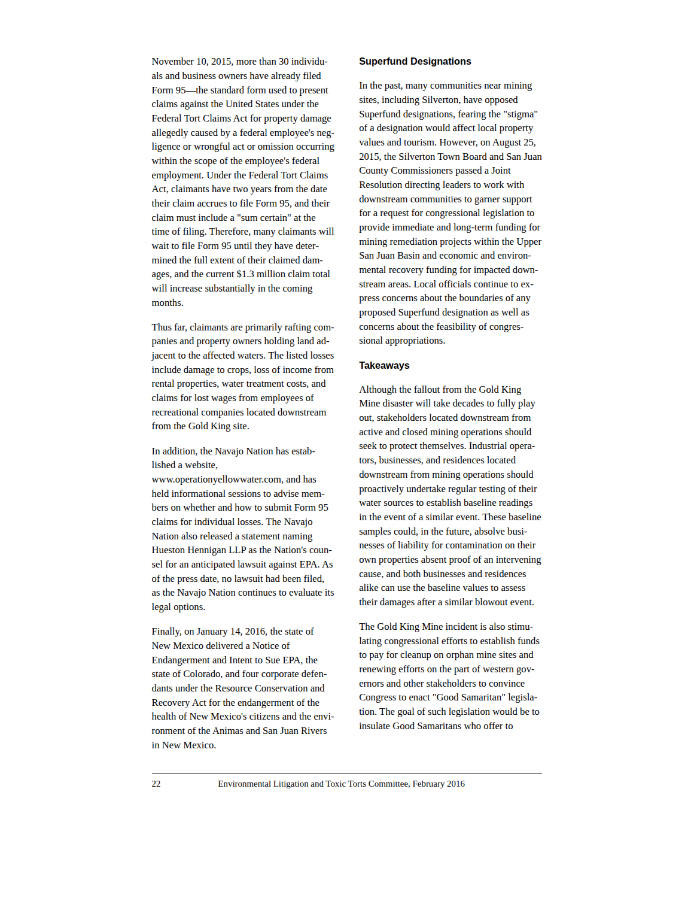November 10, 2015, more than 30 individuals and business owners have already filed Form 95—the standard form used to present claims against the United States under the Federal Tort Claims Act for property damage allegedly caused by a federal employee's negligence or wrongful act or omission occurring within the scope of the employee's federal employment. Under the Federal Tort Claims Act, claimants have two years from the date their claim accrues to file Form 95, and their claim must include a "sum certain" at the time of filing. Therefore, many claimants will wait to file Form 95 until they have determined the full extent of their claimed damages, and the current $1.3 million claim total will increase substantially in the coming months.
Thus far, claimants are primarily rafting companies and property owners holding land adjacent to the affected waters. The listed losses include damage to crops, loss of income from rental properties, water treatment costs, and claims for lost wages from employees of recreational companies located downstream from the Gold King site.
In addition, the Navajo Nation has established a website, www.operationyellowwater.com, and has held informational sessions to advise members on whether and how to submit Form 95 claims for individual losses. The Navajo Nation also released a statement naming Hueston Hennigan LLP as the Nation's counsel for an anticipated lawsuit against EPA. As of the press date, no lawsuit had been filed, as the Navajo Nation continues to evaluate its legal options.
Finally, on January 14, 2016, the state of New Mexico delivered a Notice of Endangerment and Intent to Sue EPA, the state of Colorado, and four corporate defendants under the Resource Conservation and Recovery Act for the endangerment of the health of New Mexico's citizens and the environment of the Animas and San Juan Rivers in New Mexico.
Superfund Designations
In the past, many communities near mining sites, including Silverton, have opposed Superfund designations, fearing the "stigma" of a designation would affect local property values and tourism. However, on August 25, 2015, the Silverton Town Board and San Juan County Commissioners passed a Joint Resolution directing leaders to work with downstream communities to garner support for a request for congressional legislation to provide immediate and long-term funding for mining remediation projects within the Upper San Juan Basin and economic and environmental recovery funding for impacted downstream areas. Local officials continue to express concerns about the boundaries of any proposed Superfund designation as well as concerns about the feasibility of congressional appropriations.
Takeaways
Although the fallout from the Gold King Mine disaster will take decades to fully play out, stakeholders located downstream from active and closed mining operations should seek to protect themselves. Industrial operators, businesses, and residences located downstream from mining operations should proactively undertake regular testing of their water sources to establish baseline readings in the event of a similar event. These baseline samples could, in the future, absolve businesses of liability for contamination on their own properties absent proof of an intervening cause, and both businesses and residences alike can use the baseline values to assess their damages after a similar blowout event.
The Gold King Mine incident is also stimulating congressional efforts to establish funds to pay for cleanup on orphan mine sites and renewing efforts on the part of western governors and other stakeholders to convince Congress to enact "Good Samaritan" legislation. The goal of such legislation would be to insulate Good Samaritans who offer to
22 Environmental Litigation and Toxic Torts Committee, February 2016